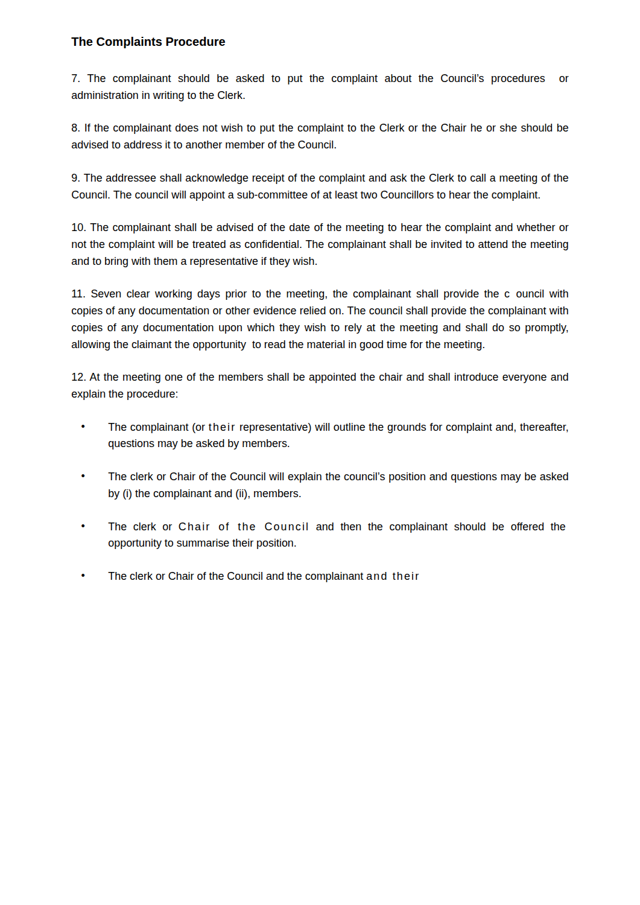The Complaints Procedure
7. The complainant should be asked to put the complaint about the Council’s procedures or administration in writing to the Clerk.
8. If the complainant does not wish to put the complaint to the Clerk or the Chair he or she should be advised to address it to another member of the Council.
9. The addressee shall acknowledge receipt of the complaint and ask the Clerk to call a meeting of the Council. The council will appoint a sub-committee of at least two Councillors to hear the complaint.
10. The complainant shall be advised of the date of the meeting to hear the complaint and whether or not the complaint will be treated as confidential. The complainant shall be invited to attend the meeting and to bring with them a representative if they wish.
11. Seven clear working days prior to the meeting, the complainant shall provide the c ouncil with copies of any documentation or other evidence relied on. The council shall provide the complainant with copies of any documentation upon which they wish to rely at the meeting and shall do so promptly, allowing the claimant the opportunity to read the material in good time for the meeting.
12. At the meeting one of the members shall be appointed the chair and shall introduce everyone and explain the procedure:
The complainant (or their representative) will outline the grounds for complaint and, thereafter, questions may be asked by members.
The clerk or Chair of the Council will explain the council’s position and questions may be asked by (i) the complainant and (ii), members.
The clerk or Chair of the Council and then the complainant should be offered the opportunity to summarise their position.
The clerk or Chair of the Council and the complainant and their